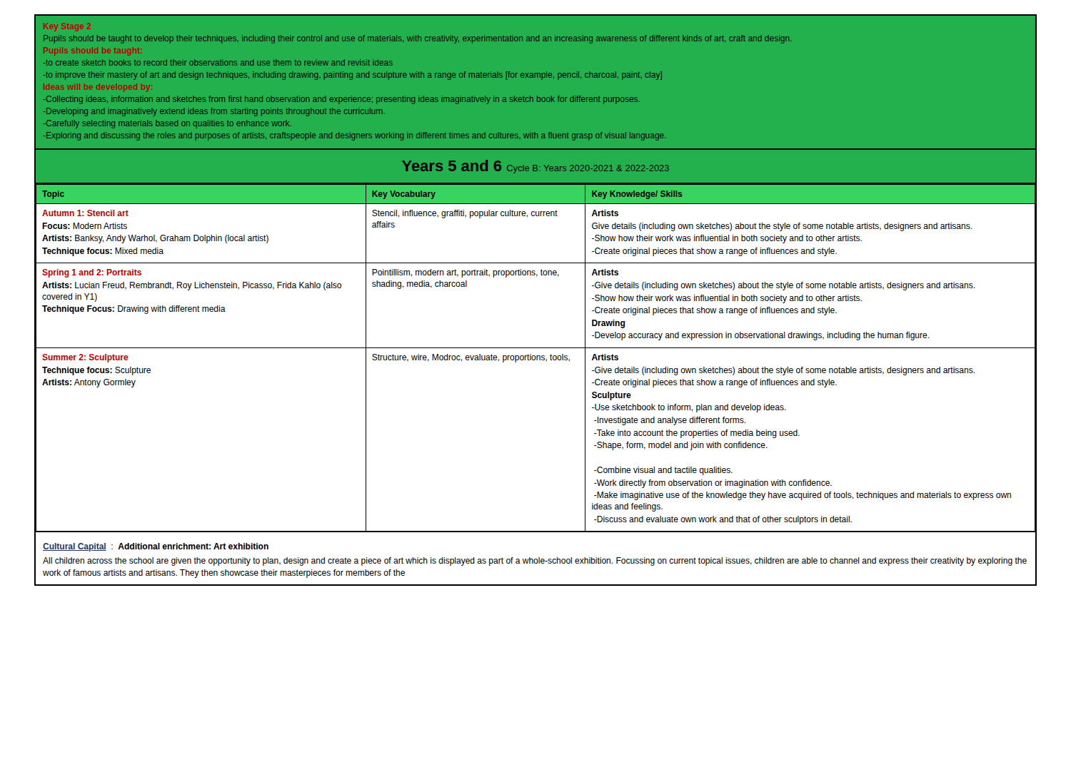Key Stage 2
Pupils should be taught to develop their techniques, including their control and use of materials, with creativity, experimentation and an increasing awareness of different kinds of art, craft and design.
Pupils should be taught:
-to create sketch books to record their observations and use them to review and revisit ideas
-to improve their mastery of art and design techniques, including drawing, painting and sculpture with a range of materials [for example, pencil, charcoal, paint, clay]
Ideas will be developed by:
-Collecting ideas, information and sketches from first hand observation and experience; presenting ideas imaginatively in a sketch book for different purposes.
-Developing and imaginatively extend ideas from starting points throughout the curriculum.
-Carefully selecting materials based on qualities to enhance work.
-Exploring and discussing the roles and purposes of artists, craftspeople and designers working in different times and cultures, with a fluent grasp of visual language.
Years 5 and 6 Cycle B: Years 2020-2021 & 2022-2023
| Topic | Key Vocabulary | Key Knowledge/ Skills |
| --- | --- | --- |
| Autumn 1: Stencil art Focus: Modern Artists Artists: Banksy, Andy Warhol, Graham Dolphin (local artist) Technique focus: Mixed media | Stencil, influence, graffiti, popular culture, current affairs | Artists Give details (including own sketches) about the style of some notable artists, designers and artisans. -Show how their work was influential in both society and to other artists. -Create original pieces that show a range of influences and style. |
| Spring 1 and 2: Portraits Artists: Lucian Freud, Rembrandt, Roy Lichenstein, Picasso, Frida Kahlo (also covered in Y1) Technique Focus: Drawing with different media | Pointillism, modern art, portrait, proportions, tone, shading, media, charcoal | Artists -Give details (including own sketches) about the style of some notable artists, designers and artisans. -Show how their work was influential in both society and to other artists. -Create original pieces that show a range of influences and style. Drawing -Develop accuracy and expression in observational drawings, including the human figure. |
| Summer 2: Sculpture Technique focus: Sculpture Artists: Antony Gormley | Structure, wire, Modroc, evaluate, proportions, tools, | Artists -Give details (including own sketches) about the style of some notable artists, designers and artisans. -Create original pieces that show a range of influences and style. Sculpture -Use sketchbook to inform, plan and develop ideas. -Investigate and analyse different forms. -Take into account the properties of media being used. -Shape, form, model and join with confidence. -Combine visual and tactile qualities. -Work directly from observation or imagination with confidence. -Make imaginative use of the knowledge they have acquired of tools, techniques and materials to express own ideas and feelings. -Discuss and evaluate own work and that of other sculptors in detail. |
Cultural Capital : Additional enrichment: Art exhibition
All children across the school are given the opportunity to plan, design and create a piece of art which is displayed as part of a whole-school exhibition. Focussing on current topical issues, children are able to channel and express their creativity by exploring the work of famous artists and artisans. They then showcase their masterpieces for members of the